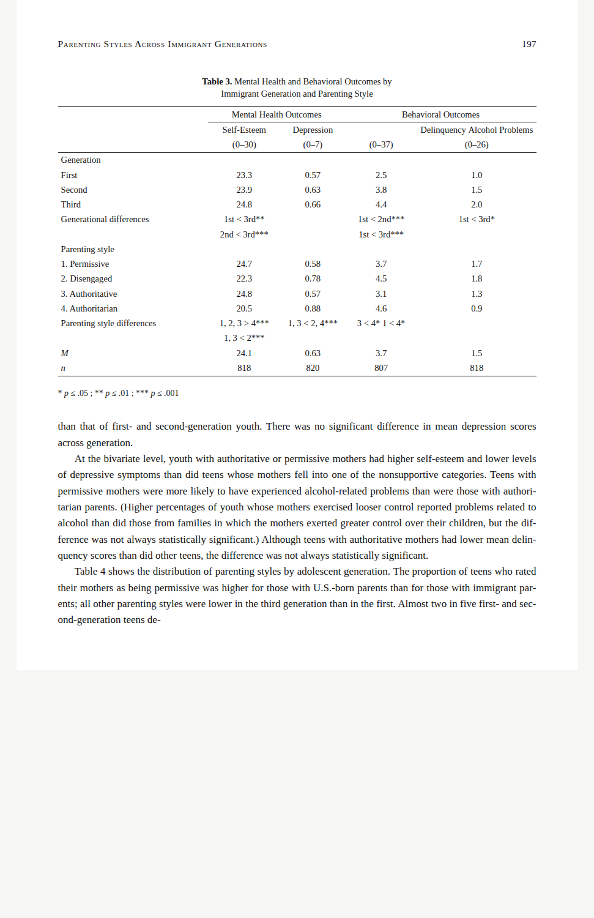Parenting Styles Across Immigrant Generations 197
Table 3. Mental Health and Behavioral Outcomes by Immigrant Generation and Parenting Style
| | Mental Health Outcomes | Behavioral Outcomes |
| --- | --- | --- |
| | Self-Esteem | Depression | | Delinquency Alcohol Problems |
| | (0–30) | (0–7) | (0–37) | (0–26) |
| Generation | | | | |
| First | 23.3 | 0.57 | 2.5 | 1.0 |
| Second | 23.9 | 0.63 | 3.8 | 1.5 |
| Third | 24.8 | 0.66 | 4.4 | 2.0 |
| Generational differences | 1st < 3rd** | | 1st < 2nd*** | 1st < 3rd* |
| | 2nd < 3rd*** | | 1st < 3rd*** | |
| Parenting style | | | | |
| 1. Permissive | 24.7 | 0.58 | 3.7 | 1.7 |
| 2. Disengaged | 22.3 | 0.78 | 4.5 | 1.8 |
| 3. Authoritative | 24.8 | 0.57 | 3.1 | 1.3 |
| 4. Authoritarian | 20.5 | 0.88 | 4.6 | 0.9 |
| Parenting style differences | 1, 2, 3 > 4*** | 1, 3 < 2, 4*** | 3 < 4* 1 < 4* | |
| | 1, 3 < 2*** | | | |
| M | 24.1 | 0.63 | 3.7 | 1.5 |
| n | 818 | 820 | 807 | 818 |
* p ≤ .05 ; ** p ≤ .01 ; *** p ≤ .001
than that of first- and second-generation youth. There was no significant difference in mean depression scores across generation.
At the bivariate level, youth with authoritative or permissive mothers had higher self-esteem and lower levels of depressive symptoms than did teens whose mothers fell into one of the nonsupportive categories. Teens with permissive mothers were more likely to have experienced alcohol-related problems than were those with authoritarian parents. (Higher percentages of youth whose mothers exercised looser control reported problems related to alcohol than did those from families in which the mothers exerted greater control over their children, but the difference was not always statistically significant.) Although teens with authoritative mothers had lower mean delinquency scores than did other teens, the difference was not always statistically significant.
Table 4 shows the distribution of parenting styles by adolescent generation. The proportion of teens who rated their mothers as being permissive was higher for those with U.S.-born parents than for those with immigrant parents; all other parenting styles were lower in the third generation than in the first. Almost two in five first- and second-generation teens de-